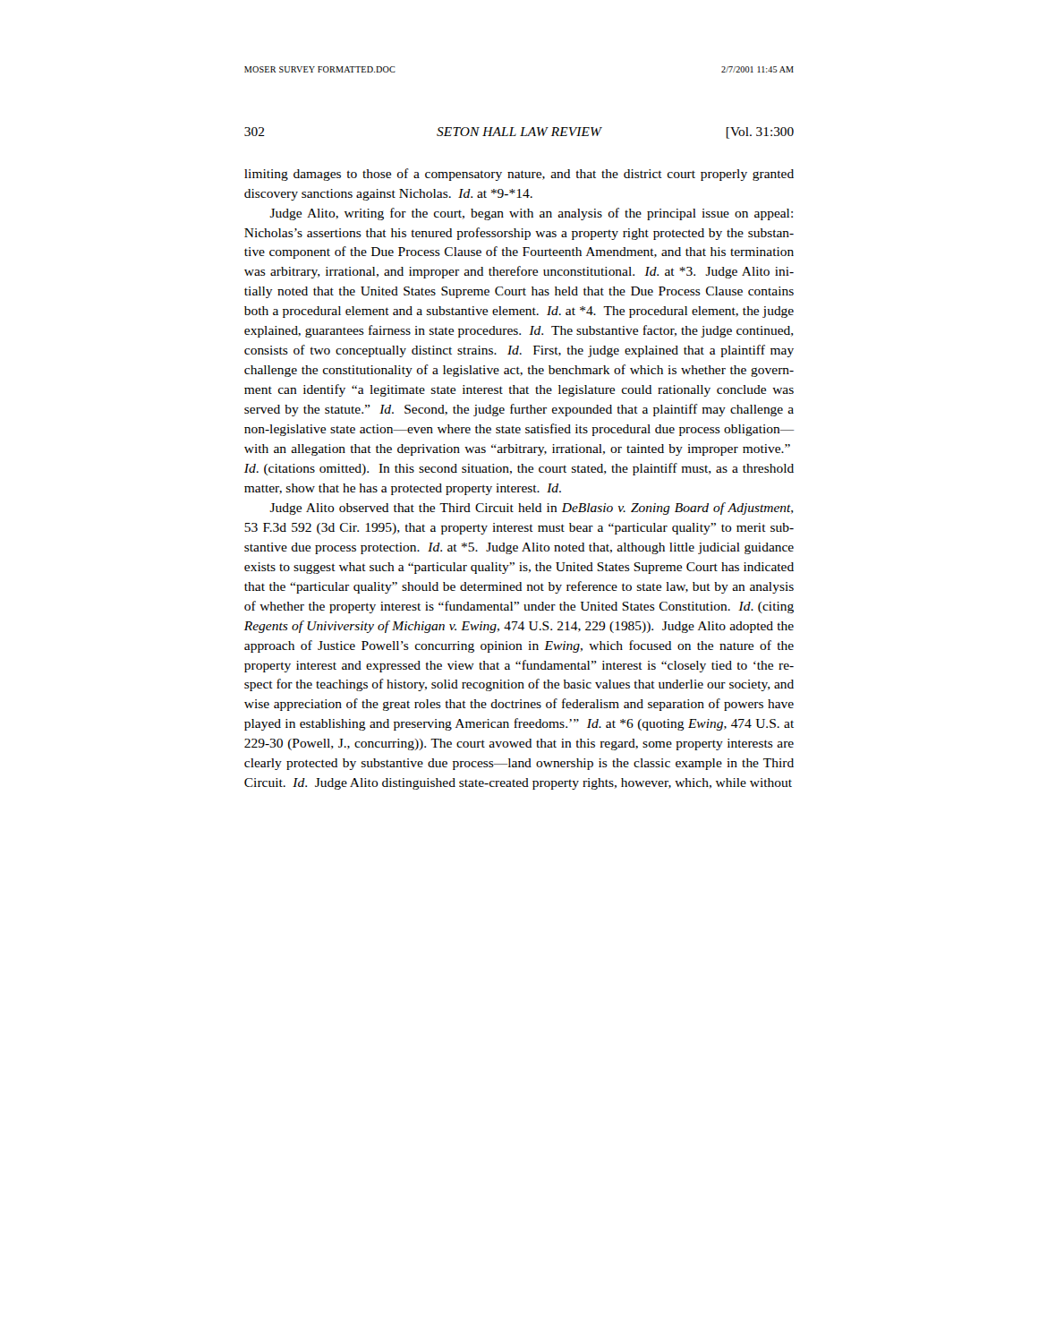Moser Survey Formatted.doc 2/7/2001 11:45 AM
302 SETON HALL LAW REVIEW [Vol. 31:300
limiting damages to those of a compensatory nature, and that the district court properly granted discovery sanctions against Nicholas. Id. at *9-*14.
Judge Alito, writing for the court, began with an analysis of the principal issue on appeal: Nicholas’s assertions that his tenured professorship was a property right protected by the substantive component of the Due Process Clause of the Fourteenth Amendment, and that his termination was arbitrary, irrational, and improper and therefore unconstitutional. Id. at *3. Judge Alito initially noted that the United States Supreme Court has held that the Due Process Clause contains both a procedural element and a substantive element. Id. at *4. The procedural element, the judge explained, guarantees fairness in state procedures. Id. The substantive factor, the judge continued, consists of two conceptually distinct strains. Id. First, the judge explained that a plaintiff may challenge the constitutionality of a legislative act, the benchmark of which is whether the government can identify “a legitimate state interest that the legislature could rationally conclude was served by the statute.” Id. Second, the judge further expounded that a plaintiff may challenge a non-legislative state action—even where the state satisfied its procedural due process obligation—with an allegation that the deprivation was “arbitrary, irrational, or tainted by improper motive.” Id. (citations omitted). In this second situation, the court stated, the plaintiff must, as a threshold matter, show that he has a protected property interest. Id.
Judge Alito observed that the Third Circuit held in DeBlasio v. Zoning Board of Adjustment, 53 F.3d 592 (3d Cir. 1995), that a property interest must bear a “particular quality” to merit substantive due process protection. Id. at *5. Judge Alito noted that, although little judicial guidance exists to suggest what such a “particular quality” is, the United States Supreme Court has indicated that the “particular quality” should be determined not by reference to state law, but by an analysis of whether the property interest is “fundamental” under the United States Constitution. Id. (citing Regents of Univiversity of Michigan v. Ewing, 474 U.S. 214, 229 (1985)). Judge Alito adopted the approach of Justice Powell’s concurring opinion in Ewing, which focused on the nature of the property interest and expressed the view that a “fundamental” interest is “closely tied to ‘the respect for the teachings of history, solid recognition of the basic values that underlie our society, and wise appreciation of the great roles that the doctrines of federalism and separation of powers have played in establishing and preserving American freedoms.’” Id. at *6 (quoting Ewing, 474 U.S. at 229-30 (Powell, J., concurring)). The court avowed that in this regard, some property interests are clearly protected by substantive due process—land ownership is the classic example in the Third Circuit. Id. Judge Alito distinguished state-created property rights, however, which, while without